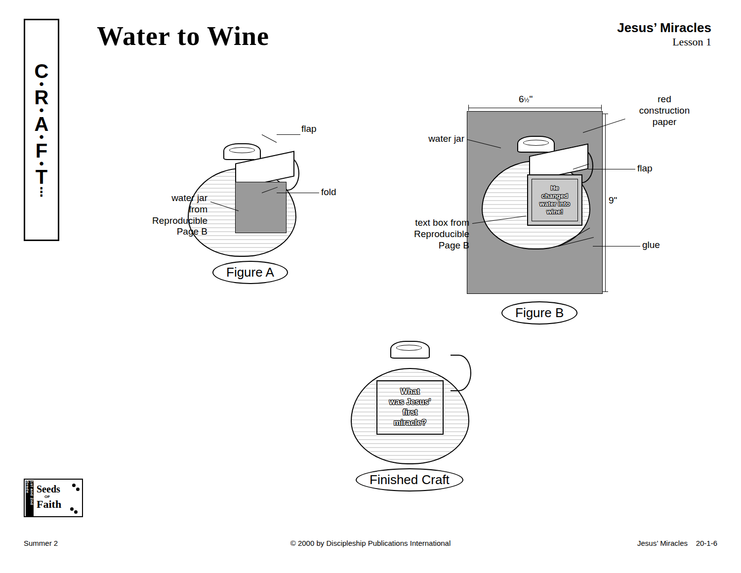C • R • A • F • T ⁝
Water to Wine
Jesus’ Miracles
Lesson 1
flap
fold
water jar
from
Reproducible
Page B
Figure A
He
changed
water into
wine!
6½"
9"
red
construction
paper
water jar
flap
glue
text box from
Reproducible
Page B
Figure B
What
was Jesus’
first
miracle?
Finished Craft
1st and 2nd Grade
Seeds
OF
Faith
Summer 2
© 2000 by Discipleship Publications International
Jesus’ Miracles 20-1-6